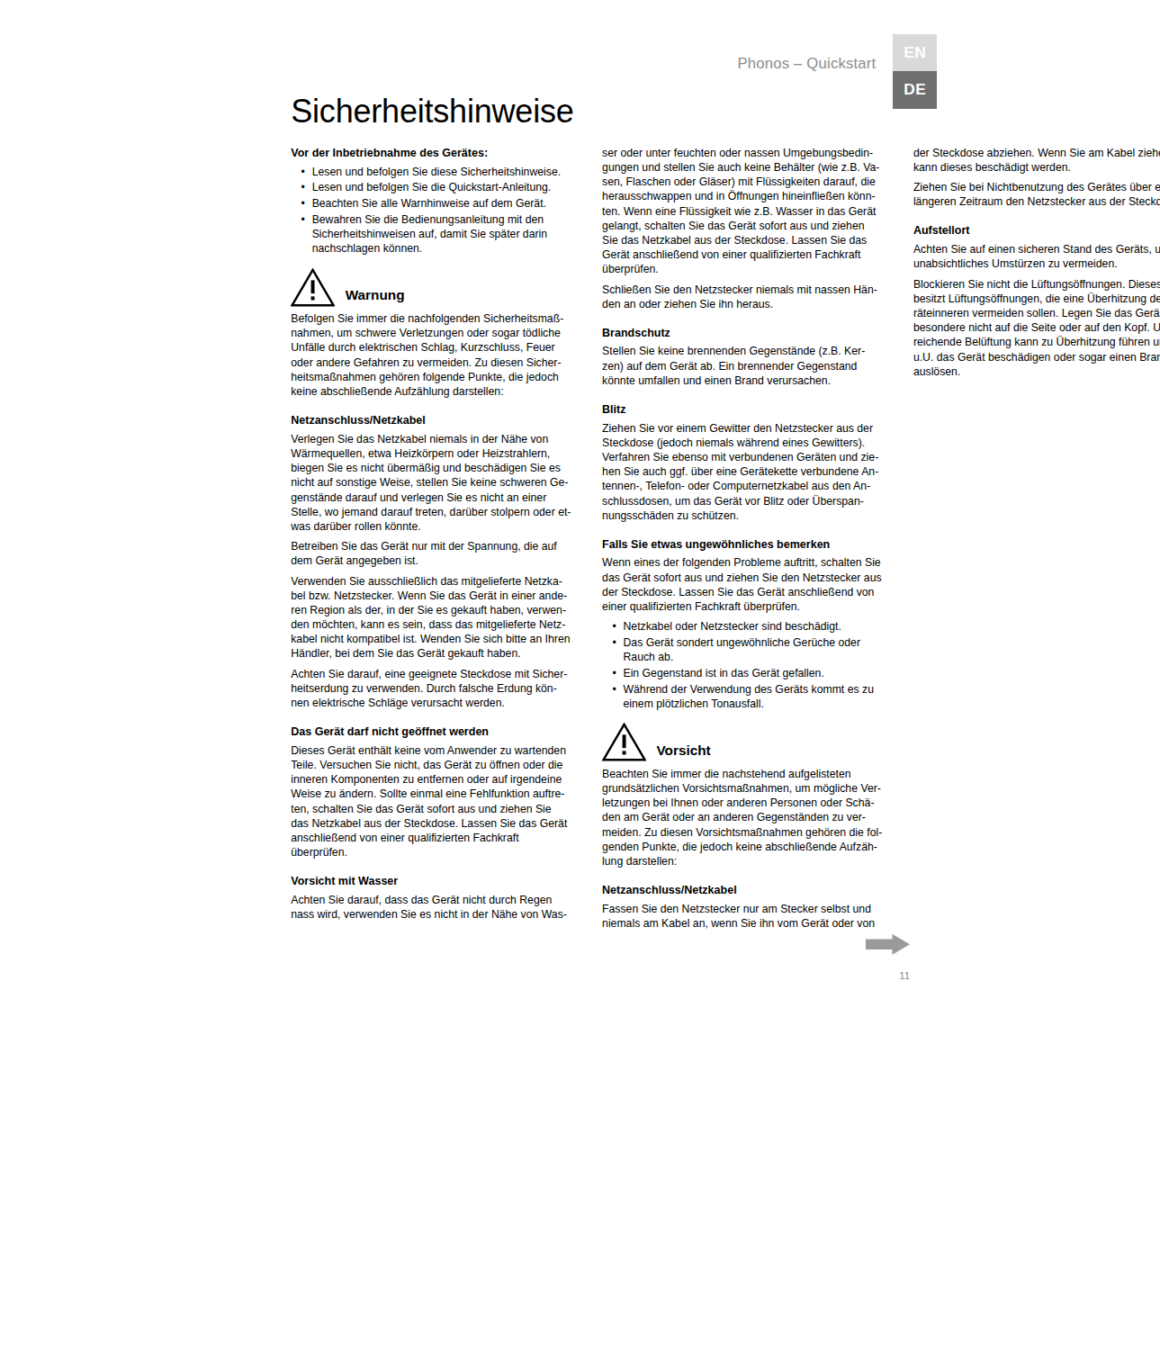EN DE
Phonos – Quickstart
Sicherheitshinweise
Vor der Inbetriebnahme des Gerätes:
Lesen und befolgen Sie diese Sicherheitshinweise.
Lesen und befolgen Sie die Quickstart-Anleitung.
Beachten Sie alle Warnhinweise auf dem Gerät.
Bewahren Sie die Bedienungsanleitung mit den Sicherheitshinweisen auf, damit Sie später darin nachschlagen können.
Warnung
Befolgen Sie immer die nachfolgenden Sicherheitsmaßnahmen, um schwere Verletzungen oder sogar tödliche Unfälle durch elektrischen Schlag, Kurzschluss, Feuer oder andere Gefahren zu vermeiden. Zu diesen Sicherheitsmaßnahmen gehören folgende Punkte, die jedoch keine abschließende Aufzählung darstellen:
Netzanschluss/Netzkabel
Verlegen Sie das Netzkabel niemals in der Nähe von Wärmequellen, etwa Heizkörpern oder Heizstrahlern, biegen Sie es nicht übermäßig und beschädigen Sie es nicht auf sonstige Weise, stellen Sie keine schweren Gegenstände darauf und verlegen Sie es nicht an einer Stelle, wo jemand darauf treten, darüber stolpern oder etwas darüber rollen könnte.
Betreiben Sie das Gerät nur mit der Spannung, die auf dem Gerät angegeben ist.
Verwenden Sie ausschließlich das mitgelieferte Netzkabel bzw. Netzstecker. Wenn Sie das Gerät in einer anderen Region als der, in der Sie es gekauft haben, verwenden möchten, kann es sein, dass das mitgelieferte Netzkabel nicht kompatibel ist. Wenden Sie sich bitte an Ihren Händler, bei dem Sie das Gerät gekauft haben.
Achten Sie darauf, eine geeignete Steckdose mit Sicherheitserdung zu verwenden. Durch falsche Erdung können elektrische Schläge verursacht werden.
Das Gerät darf nicht geöffnet werden
Dieses Gerät enthält keine vom Anwender zu wartenden Teile. Versuchen Sie nicht, das Gerät zu öffnen oder die inneren Komponenten zu entfernen oder auf irgendeine Weise zu ändern. Sollte einmal eine Fehlfunktion auftreten, schalten Sie das Gerät sofort aus und ziehen Sie das Netzkabel aus der Steckdose. Lassen Sie das Gerät anschließend von einer qualifizierten Fachkraft überprüfen.
Vorsicht mit Wasser
Achten Sie darauf, dass das Gerät nicht durch Regen nass wird, verwenden Sie es nicht in der Nähe von Wasser oder unter feuchten oder nassen Umgebungsbedingungen und stellen Sie auch keine Behälter (wie z.B. Vasen, Flaschen oder Gläser) mit Flüssigkeiten darauf, die herausschwappen und in Öffnungen hineinfließen könnten. Wenn eine Flüssigkeit wie z.B. Wasser in das Gerät gelangt, schalten Sie das Gerät sofort aus und ziehen Sie das Netzkabel aus der Steckdose. Lassen Sie das Gerät anschließend von einer qualifizierten Fachkraft überprüfen.
Schließen Sie den Netzstecker niemals mit nassen Händen an oder ziehen Sie ihn heraus.
Brandschutz
Stellen Sie keine brennenden Gegenstände (z.B. Kerzen) auf dem Gerät ab. Ein brennender Gegenstand könnte umfallen und einen Brand verursachen.
Blitz
Ziehen Sie vor einem Gewitter den Netzstecker aus der Steckdose (jedoch niemals während eines Gewitters). Verfahren Sie ebenso mit verbundenen Geräten und ziehen Sie auch ggf. über eine Gerätekette verbundene Antennen-, Telefon- oder Computernetzkabel aus den Anschlussdosen, um das Gerät vor Blitz oder Überspannungsschäden zu schützen.
Falls Sie etwas ungewöhnliches bemerken
Wenn eines der folgenden Probleme auftritt, schalten Sie das Gerät sofort aus und ziehen Sie den Netzstecker aus der Steckdose. Lassen Sie das Gerät anschließend von einer qualifizierten Fachkraft überprüfen.
Netzkabel oder Netzstecker sind beschädigt.
Das Gerät sondert ungewöhnliche Gerüche oder Rauch ab.
Ein Gegenstand ist in das Gerät gefallen.
Während der Verwendung des Geräts kommt es zu einem plötzlichen Tonausfall.
Vorsicht
Beachten Sie immer die nachstehend aufgelisteten grundsätzlichen Vorsichtsmaßnahmen, um mögliche Verletzungen bei Ihnen oder anderen Personen oder Schäden am Gerät oder an anderen Gegenständen zu vermeiden. Zu diesen Vorsichtsmaßnahmen gehören die folgenden Punkte, die jedoch keine abschließende Aufzählung darstellen:
Netzanschluss/Netzkabel
Fassen Sie den Netzstecker nur am Stecker selbst und niemals am Kabel an, wenn Sie ihn vom Gerät oder von der Steckdose abziehen. Wenn Sie am Kabel ziehen, kann dieses beschädigt werden.
Ziehen Sie bei Nichtbenutzung des Gerätes über einen längeren Zeitraum den Netzstecker aus der Steckdose.
Aufstellort
Achten Sie auf einen sicheren Stand des Geräts, um ein unabsichtliches Umstürzen zu vermeiden.
Blockieren Sie nicht die Lüftungsöffnungen. Dieses Gerät besitzt Lüftungsöffnungen, die eine Überhitzung des Geräteinneren vermeiden sollen. Legen Sie das Gerät insbesondere nicht auf die Seite oder auf den Kopf. Unzureichende Belüftung kann zu Überhitzung führen und u.U. das Gerät beschädigen oder sogar einen Brand auslösen.
11